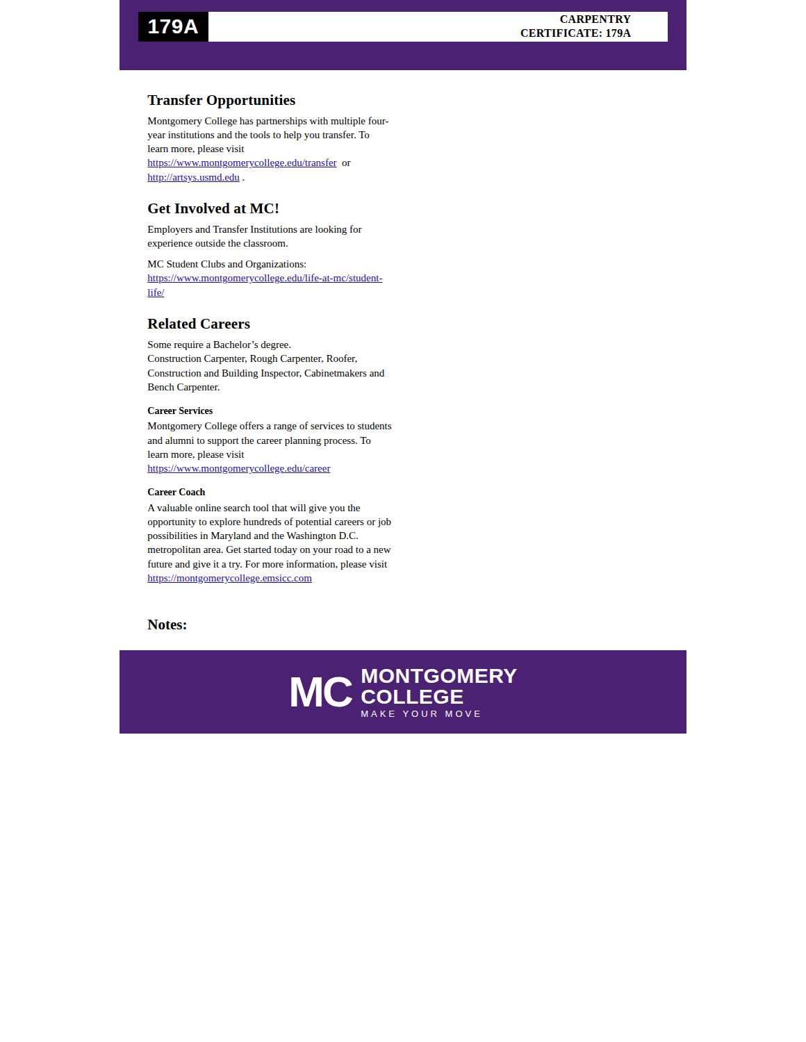179A
CARPENTRY
CERTIFICATE: 179A
Transfer Opportunities
Montgomery College has partnerships with multiple four-year institutions and the tools to help you transfer. To learn more, please visit https://www.montgomerycollege.edu/transfer or http://artsys.usmd.edu .
Get Involved at MC!
Employers and Transfer Institutions are looking for experience outside the classroom.
MC Student Clubs and Organizations: https://www.montgomerycollege.edu/life-at-mc/student-life/
Related Careers
Some require a Bachelor’s degree.
Construction Carpenter, Rough Carpenter, Roofer, Construction and Building Inspector, Cabinetmakers and Bench Carpenter.
Career Services
Montgomery College offers a range of services to students and alumni to support the career planning process. To learn more, please visit https://www.montgomerycollege.edu/career
Career Coach
A valuable online search tool that will give you the opportunity to explore hundreds of potential careers or job possibilities in Maryland and the Washington D.C. metropolitan area. Get started today on your road to a new future and give it a try. For more information, please visit https://montgomerycollege.emsicc.com
Notes:
MC
MONTGOMERY COLLEGE MAKE YOUR MOVE